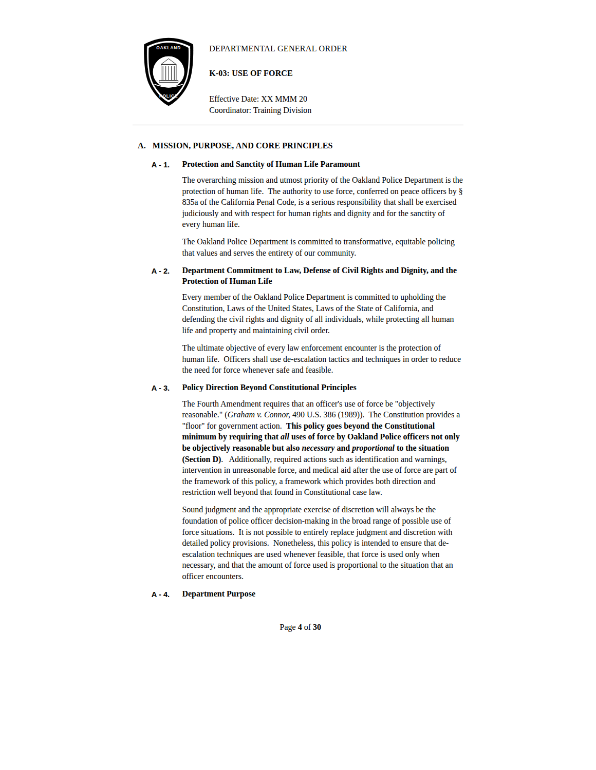OAKLAND POLICE
DEPARTMENTAL GENERAL ORDER
K-03: USE OF FORCE
Effective Date: XX MMM 20
Coordinator: Training Division
A. MISSION, PURPOSE, AND CORE PRINCIPLES
A - 1.
Protection and Sanctity of Human Life Paramount
The overarching mission and utmost priority of the Oakland Police Department is the protection of human life. The authority to use force, conferred on peace officers by § 835a of the California Penal Code, is a serious responsibility that shall be exercised judiciously and with respect for human rights and dignity and for the sanctity of every human life.
The Oakland Police Department is committed to transformative, equitable policing that values and serves the entirety of our community.
A - 2.
Department Commitment to Law, Defense of Civil Rights and Dignity, and the Protection of Human Life
Every member of the Oakland Police Department is committed to upholding the Constitution, Laws of the United States, Laws of the State of California, and defending the civil rights and dignity of all individuals, while protecting all human life and property and maintaining civil order.
The ultimate objective of every law enforcement encounter is the protection of human life. Officers shall use de-escalation tactics and techniques in order to reduce the need for force whenever safe and feasible.
A - 3.
Policy Direction Beyond Constitutional Principles
The Fourth Amendment requires that an officer's use of force be "objectively reasonable." (Graham v. Connor, 490 U.S. 386 (1989)). The Constitution provides a "floor" for government action. This policy goes beyond the Constitutional minimum by requiring that all uses of force by Oakland Police officers not only be objectively reasonable but also necessary and proportional to the situation (Section D). Additionally, required actions such as identification and warnings, intervention in unreasonable force, and medical aid after the use of force are part of the framework of this policy, a framework which provides both direction and restriction well beyond that found in Constitutional case law.
Sound judgment and the appropriate exercise of discretion will always be the foundation of police officer decision-making in the broad range of possible use of force situations. It is not possible to entirely replace judgment and discretion with detailed policy provisions. Nonetheless, this policy is intended to ensure that de-escalation techniques are used whenever feasible, that force is used only when necessary, and that the amount of force used is proportional to the situation that an officer encounters.
A - 4.
Department Purpose
Page 4 of 30